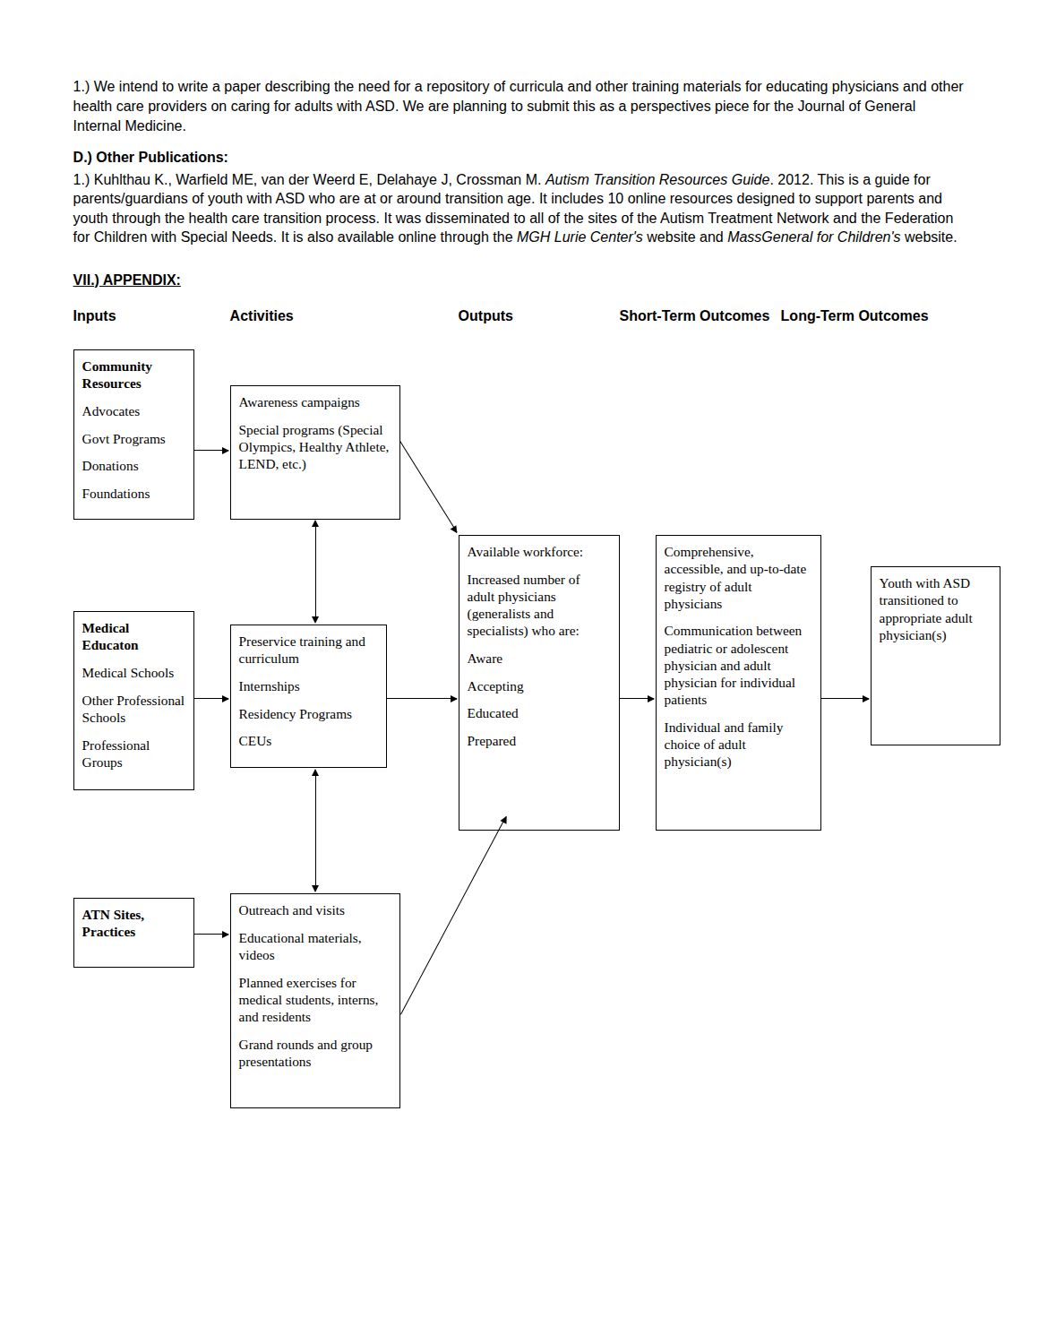1.) We intend to write a paper describing the need for a repository of curricula and other training materials for educating physicians and other health care providers on caring for adults with ASD. We are planning to submit this as a perspectives piece for the Journal of General Internal Medicine.
D.) Other Publications:
1.) Kuhlthau K., Warfield ME, van der Weerd E, Delahaye J, Crossman M. Autism Transition Resources Guide. 2012. This is a guide for parents/guardians of youth with ASD who are at or around transition age. It includes 10 online resources designed to support parents and youth through the health care transition process. It was disseminated to all of the sites of the Autism Treatment Network and the Federation for Children with Special Needs. It is also available online through the MGH Lurie Center's website and MassGeneral for Children's website.
VII.) APPENDIX:
Inputs
Activities
Outputs
Short-Term Outcomes
Long-Term Outcomes
Community Resources
Advocates
Govt Programs
Donations
Foundations
Medical Educaton
Medical Schools
Other Professional Schools
Professional Groups
ATN Sites, Practices
Awareness campaigns
Special programs (Special Olympics, Healthy Athlete, LEND, etc.)
Preservice training and curriculum
Internships
Residency Programs
CEUs
Outreach and visits
Educational materials, videos
Planned exercises for medical students, interns, and residents
Grand rounds and group presentations
Available workforce:
Increased number of adult physicians (generalists and specialists) who are:
Aware
Accepting
Educated
Prepared
Comprehensive, accessible, and up-to-date registry of adult physicians
Communication between pediatric or adolescent physician and adult physician for individual patients
Individual and family choice of adult physician(s)
Youth with ASD transitioned to appropriate adult physician(s)